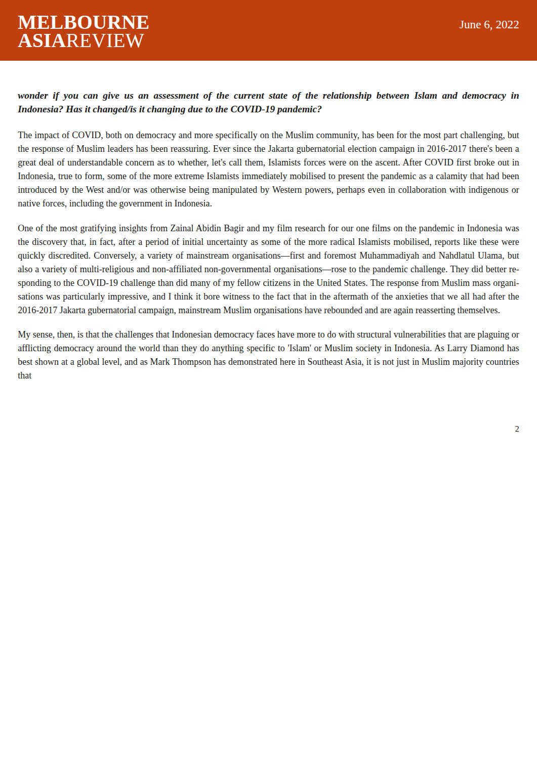Melbourne AsiaReview
June 6, 2022
wonder if you can give us an assessment of the current state of the relationship between Islam and democracy in Indonesia? Has it changed/is it changing due to the COVID-19 pandemic?
The impact of COVID, both on democracy and more specifically on the Muslim community, has been for the most part challenging, but the response of Muslim leaders has been reassuring. Ever since the Jakarta gubernatorial election campaign in 2016-2017 there's been a great deal of understandable concern as to whether, let's call them, Islamists forces were on the ascent. After COVID first broke out in Indonesia, true to form, some of the more extreme Islamists immediately mobilised to present the pandemic as a calamity that had been introduced by the West and/or was otherwise being manipulated by Western powers, perhaps even in collaboration with indigenous or native forces, including the government in Indonesia.
One of the most gratifying insights from Zainal Abidin Bagir and my film research for our one films on the pandemic in Indonesia was the discovery that, in fact, after a period of initial uncertainty as some of the more radical Islamists mobilised, reports like these were quickly discredited. Conversely, a variety of mainstream organisations—first and foremost Muhammadiyah and Nahdlatul Ulama, but also a variety of multi-religious and non-affiliated non-governmental organisations—rose to the pandemic challenge. They did better responding to the COVID-19 challenge than did many of my fellow citizens in the United States. The response from Muslim mass organisations was particularly impressive, and I think it bore witness to the fact that in the aftermath of the anxieties that we all had after the 2016-2017 Jakarta gubernatorial campaign, mainstream Muslim organisations have rebounded and are again reasserting themselves.
My sense, then, is that the challenges that Indonesian democracy faces have more to do with structural vulnerabilities that are plaguing or afflicting democracy around the world than they do anything specific to 'Islam' or Muslim society in Indonesia. As Larry Diamond has best shown at a global level, and as Mark Thompson has demonstrated here in Southeast Asia, it is not just in Muslim majority countries that
2